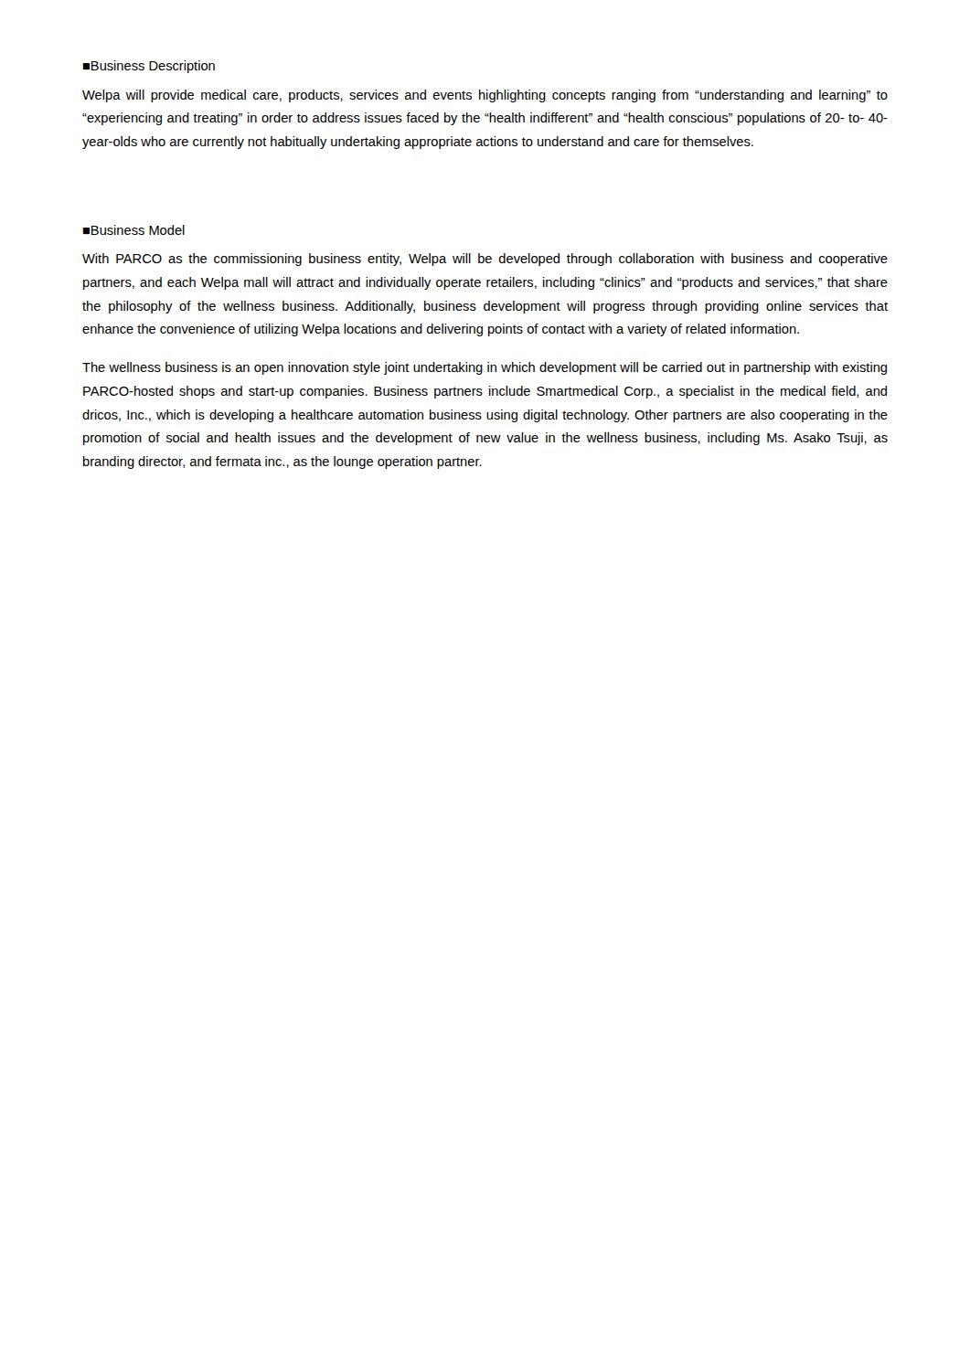■Business Description
Welpa will provide medical care, products, services and events highlighting concepts ranging from “understanding and learning” to “experiencing and treating” in order to address issues faced by the “health indifferent” and “health conscious” populations of 20- to- 40-year-olds who are currently not habitually undertaking appropriate actions to understand and care for themselves.
■Business Model
With PARCO as the commissioning business entity, Welpa will be developed through collaboration with business and cooperative partners, and each Welpa mall will attract and individually operate retailers, including “clinics” and “products and services,” that share the philosophy of the wellness business. Additionally, business development will progress through providing online services that enhance the convenience of utilizing Welpa locations and delivering points of contact with a variety of related information.
The wellness business is an open innovation style joint undertaking in which development will be carried out in partnership with existing PARCO-hosted shops and start-up companies. Business partners include Smartmedical Corp., a specialist in the medical field, and dricos, Inc., which is developing a healthcare automation business using digital technology. Other partners are also cooperating in the promotion of social and health issues and the development of new value in the wellness business, including Ms. Asako Tsuji, as branding director, and fermata inc., as the lounge operation partner.